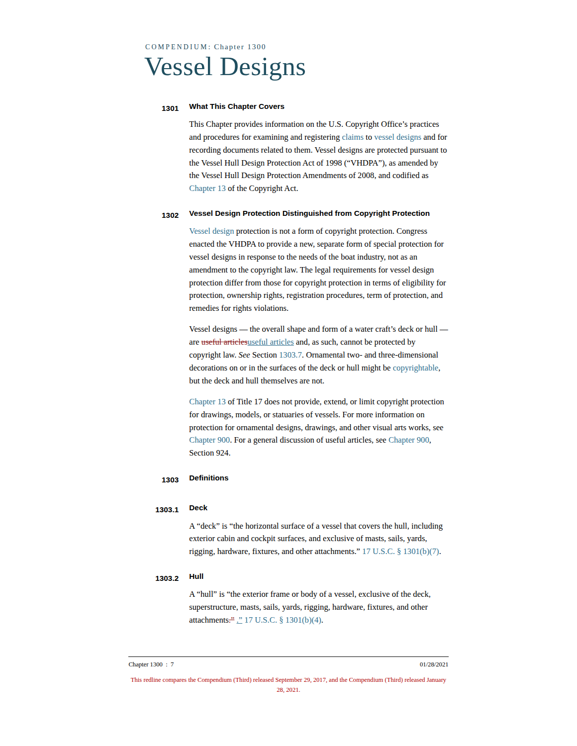Compendium: Chapter 1300
Vessel Designs
1301
What This Chapter Covers
This Chapter provides information on the U.S. Copyright Office’s practices and procedures for examining and registering claims to vessel designs and for recording documents related to them. Vessel designs are protected pursuant to the Vessel Hull Design Protection Act of 1998 (“VHDPA”), as amended by the Vessel Hull Design Protection Amendments of 2008, and codified as Chapter 13 of the Copyright Act.
1302
Vessel Design Protection Distinguished from Copyright Protection
Vessel design protection is not a form of copyright protection. Congress enacted the VHDPA to provide a new, separate form of special protection for vessel designs in response to the needs of the boat industry, not as an amendment to the copyright law. The legal requirements for vessel design protection differ from those for copyright protection in terms of eligibility for protection, ownership rights, registration procedures, term of protection, and remedies for rights violations.
Vessel designs — the overall shape and form of a water craft’s deck or hull — are useful articles useful articles and, as such, cannot be protected by copyright law. See Section 1303.7. Ornamental two- and three-dimensional decorations on or in the surfaces of the deck or hull might be copyrightable, but the deck and hull themselves are not.
Chapter 13 of Title 17 does not provide, extend, or limit copyright protection for drawings, models, or statuaries of vessels. For more information on protection for ornamental designs, drawings, and other visual arts works, see Chapter 900. For a general discussion of useful articles, see Chapter 900, Section 924.
1303
Definitions
1303.1
Deck
A “deck” is “the horizontal surface of a vessel that covers the hull, including exterior cabin and cockpit surfaces, and exclusive of masts, sails, yards, rigging, hardware, fixtures, and other attachments.” 17 U.S.C. § 1301(b)(7).
1303.2
Hull
A “hull” is “the exterior frame or body of a vessel, exclusive of the deck, superstructure, masts, sails, yards, rigging, hardware, fixtures, and other attachments.” .” 17 U.S.C. § 1301(b)(4).
Chapter 1300 : 7
01/28/2021
This redline compares the Compendium (Third) released September 29, 2017, and the Compendium (Third) released January 28, 2021.